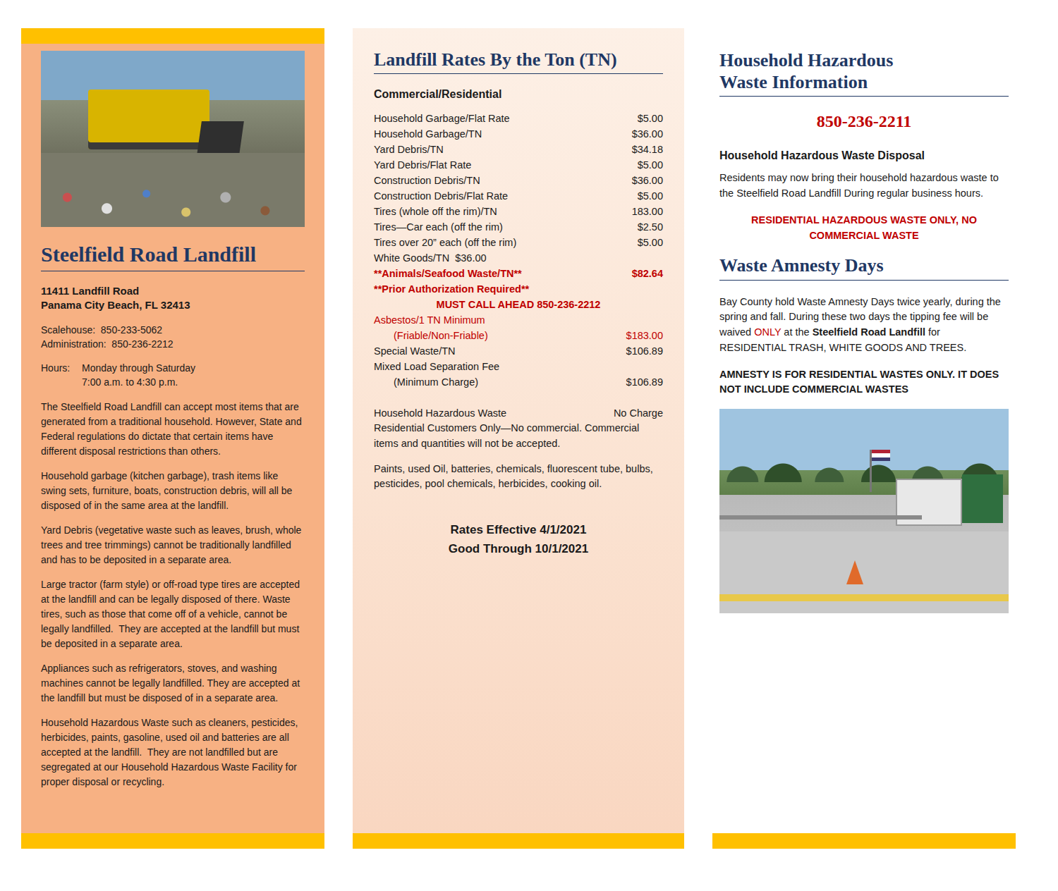Steelfield Road Landfill
11411 Landfill Road
Panama City Beach, FL 32413
Scalehouse: 850-233-5062
Administration: 850-236-2212
Hours: Monday through Saturday 7:00 a.m. to 4:30 p.m.
The Steelfield Road Landfill can accept most items that are generated from a traditional household. However, State and Federal regulations do dictate that certain items have different disposal restrictions than others.
Household garbage (kitchen garbage), trash items like swing sets, furniture, boats, construction debris, will all be disposed of in the same area at the landfill.
Yard Debris (vegetative waste such as leaves, brush, whole trees and tree trimmings) cannot be traditionally landfilled and has to be deposited in a separate area.
Large tractor (farm style) or off-road type tires are accepted at the landfill and can be legally disposed of there. Waste tires, such as those that come off of a vehicle, cannot be legally landfilled. They are accepted at the landfill but must be deposited in a separate area.
Appliances such as refrigerators, stoves, and washing machines cannot be legally landfilled. They are accepted at the landfill but must be disposed of in a separate area.
Household Hazardous Waste such as cleaners, pesticides, herbicides, paints, gasoline, used oil and batteries are all accepted at the landfill. They are not landfilled but are segregated at our Household Hazardous Waste Facility for proper disposal or recycling.
Landfill Rates By the Ton (TN)
Commercial/Residential
| Household Garbage/Flat Rate | $5.00 |
| Household Garbage/TN | $36.00 |
| Yard Debris/TN | $34.18 |
| Yard Debris/Flat Rate | $5.00 |
| Construction Debris/TN | $36.00 |
| Construction Debris/Flat Rate | $5.00 |
| Tires (whole off the rim)/TN | 183.00 |
| Tires—Car each (off the rim) | $2.50 |
| Tires over 20” each (off the rim) | $5.00 |
| White Goods/TN $36.00 |
| **Animals/Seafood Waste/TN** | $82.64 |
| **Prior Authorization Required** |
| MUST CALL AHEAD 850-236-2212 |
| Asbestos/1 TN Minimum |
| (Friable/Non-Friable) | $183.00 |
| Special Waste/TN | $106.89 |
| Mixed Load Separation Fee |
| (Minimum Charge) | $106.89 |
| Household Hazardous Waste | No Charge |
Residential Customers Only—No commercial. Commercial items and quantities will not be accepted.
Paints, used Oil, batteries, chemicals, fluorescent tube, bulbs, pesticides, pool chemicals, herbicides, cooking oil.
Rates Effective 4/1/2021
Good Through 10/1/2021
Household Hazardous
Waste Information
850-236-2211
Household Hazardous Waste Disposal
Residents may now bring their household hazardous waste to the Steelfield Road Landfill During regular business hours.
RESIDENTIAL HAZARDOUS WASTE ONLY, NO COMMERCIAL WASTE
Waste Amnesty Days
Bay County hold Waste Amnesty Days twice yearly, during the spring and fall. During these two days the tipping fee will be waived ONLY at the Steelfield Road Landfill for RESIDENTIAL TRASH, WHITE GOODS AND TREES.
AMNESTY IS FOR RESIDENTIAL WASTES ONLY. IT DOES NOT INCLUDE COMMERCIAL WASTES